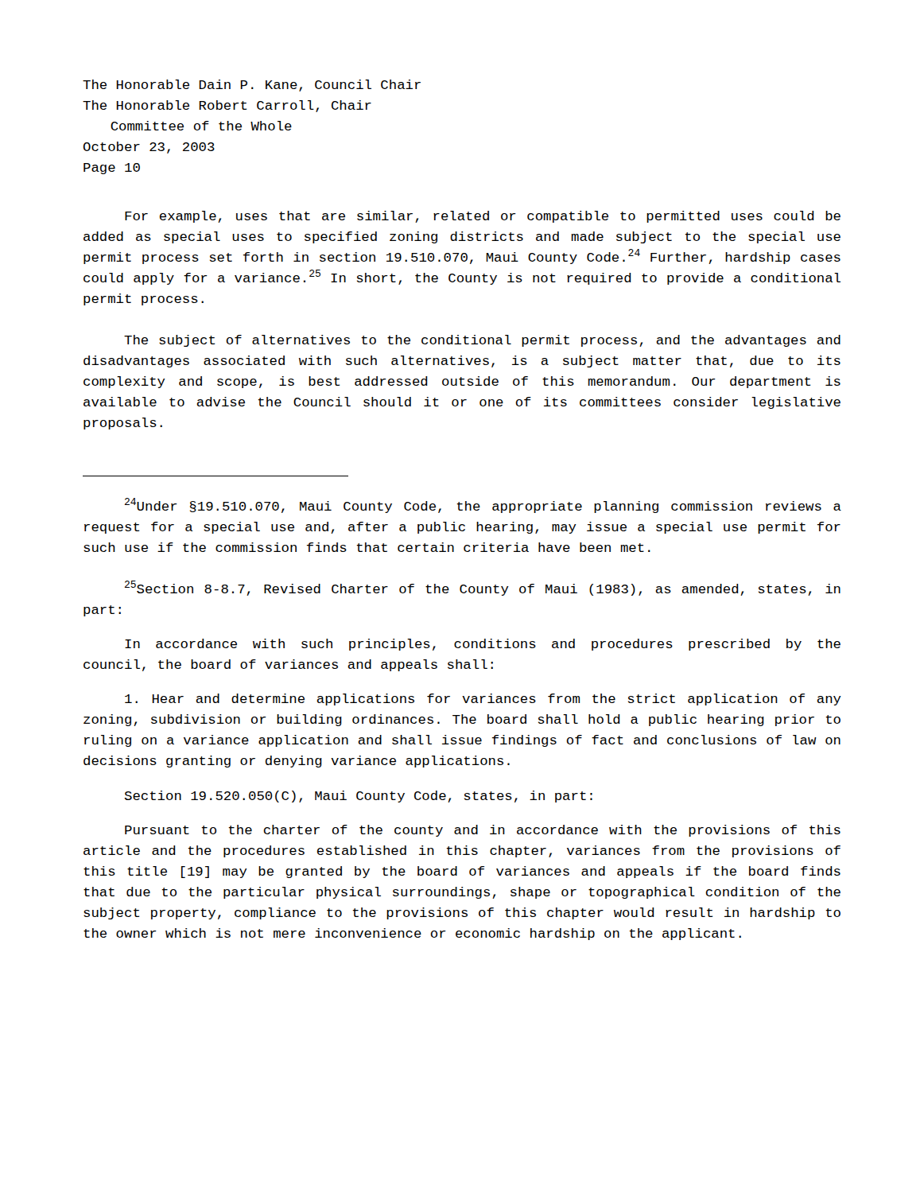The Honorable Dain P. Kane, Council Chair The Honorable Robert Carroll, Chair Committee of the Whole October 23, 2003 Page 10
For example, uses that are similar, related or compatible to permitted uses could be added as special uses to specified zoning districts and made subject to the special use permit process set forth in section 19.510.070, Maui County Code.24 Further, hardship cases could apply for a variance.25 In short, the County is not required to provide a conditional permit process.
The subject of alternatives to the conditional permit process, and the advantages and disadvantages associated with such alternatives, is a subject matter that, due to its complexity and scope, is best addressed outside of this memorandum. Our department is available to advise the Council should it or one of its committees consider legislative proposals.
24Under §19.510.070, Maui County Code, the appropriate planning commission reviews a request for a special use and, after a public hearing, may issue a special use permit for such use if the commission finds that certain criteria have been met.
25Section 8-8.7, Revised Charter of the County of Maui (1983), as amended, states, in part:
In accordance with such principles, conditions and procedures prescribed by the council, the board of variances and appeals shall:
1. Hear and determine applications for variances from the strict application of any zoning, subdivision or building ordinances. The board shall hold a public hearing prior to ruling on a variance application and shall issue findings of fact and conclusions of law on decisions granting or denying variance applications.
Section 19.520.050(C), Maui County Code, states, in part:
Pursuant to the charter of the county and in accordance with the provisions of this article and the procedures established in this chapter, variances from the provisions of this title [19] may be granted by the board of variances and appeals if the board finds that due to the particular physical surroundings, shape or topographical condition of the subject property, compliance to the provisions of this chapter would result in hardship to the owner which is not mere inconvenience or economic hardship on the applicant.